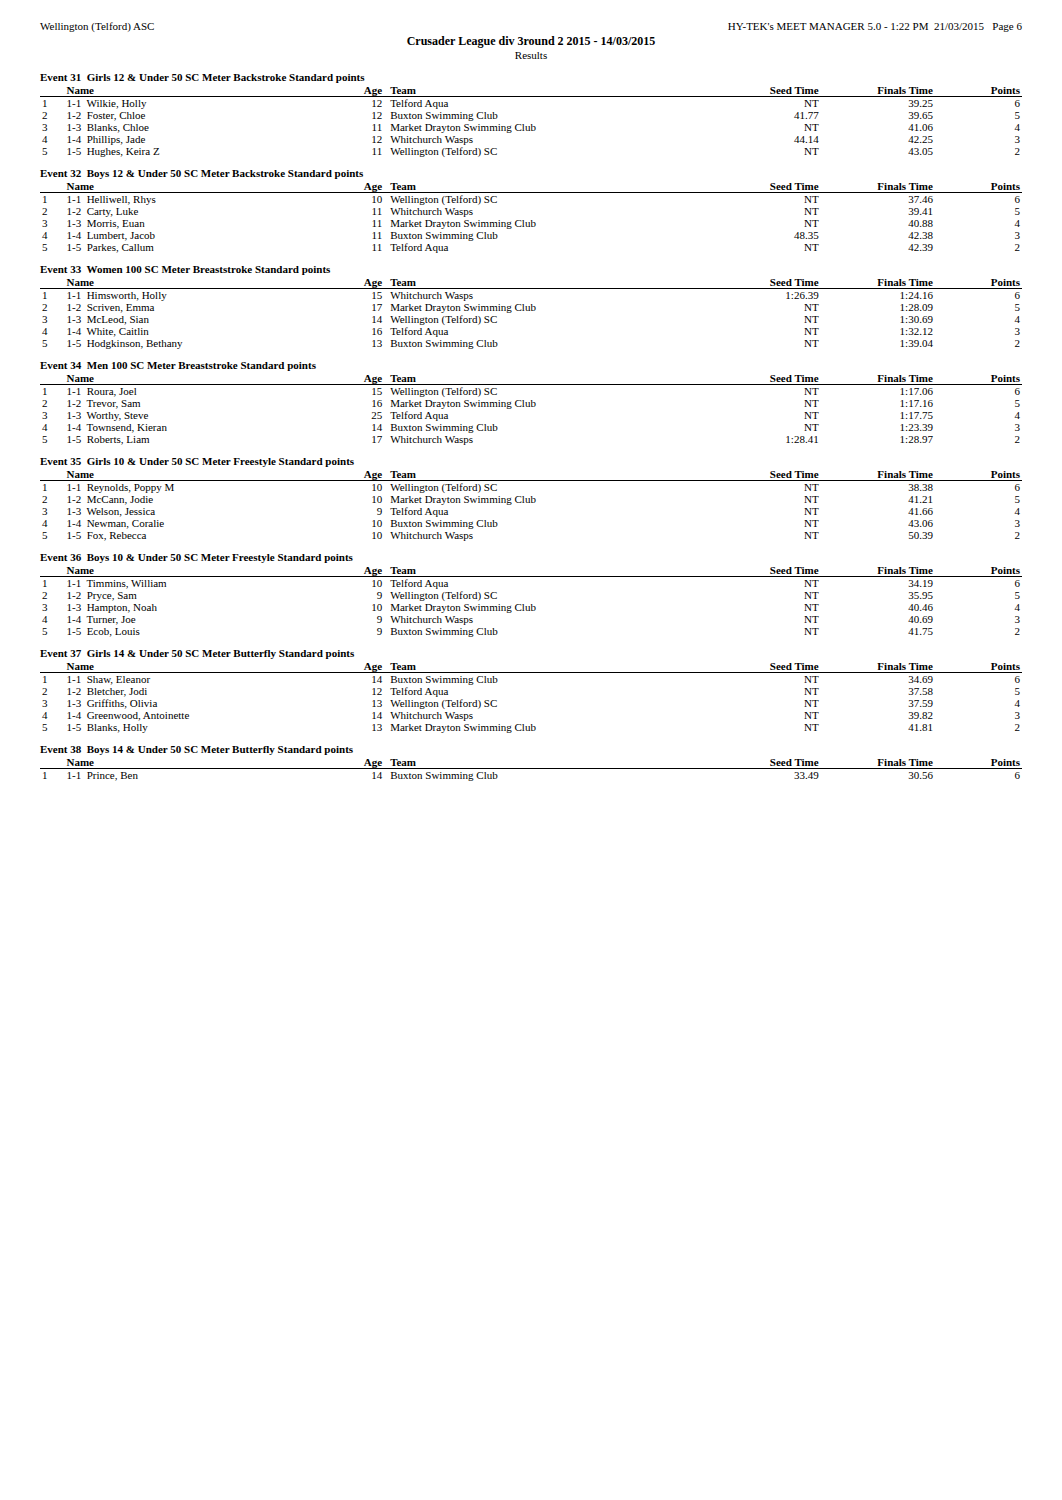Wellington (Telford) ASC
HY-TEK's MEET MANAGER 5.0 - 1:22 PM 21/03/2015 Page 6
Crusader League div 3round 2 2015 - 14/03/2015
Results
Event 31 Girls 12 & Under 50 SC Meter Backstroke Standard points
| | Name | Age | Team | Seed Time | Finals Time | Points |
| --- | --- | --- | --- | --- | --- | --- |
| 1 | 1-1 Wilkie, Holly | 12 | Telford Aqua | NT | 39.25 | 6 |
| 2 | 1-2 Foster, Chloe | 12 | Buxton Swimming Club | 41.77 | 39.65 | 5 |
| 3 | 1-3 Blanks, Chloe | 11 | Market Drayton Swimming Club | NT | 41.06 | 4 |
| 4 | 1-4 Phillips, Jade | 12 | Whitchurch Wasps | 44.14 | 42.25 | 3 |
| 5 | 1-5 Hughes, Keira Z | 11 | Wellington (Telford) SC | NT | 43.05 | 2 |
Event 32 Boys 12 & Under 50 SC Meter Backstroke Standard points
| | Name | Age | Team | Seed Time | Finals Time | Points |
| --- | --- | --- | --- | --- | --- | --- |
| 1 | 1-1 Helliwell, Rhys | 10 | Wellington (Telford) SC | NT | 37.46 | 6 |
| 2 | 1-2 Carty, Luke | 11 | Whitchurch Wasps | NT | 39.41 | 5 |
| 3 | 1-3 Morris, Euan | 11 | Market Drayton Swimming Club | NT | 40.88 | 4 |
| 4 | 1-4 Lumbert, Jacob | 11 | Buxton Swimming Club | 48.35 | 42.38 | 3 |
| 5 | 1-5 Parkes, Callum | 11 | Telford Aqua | NT | 42.39 | 2 |
Event 33 Women 100 SC Meter Breaststroke Standard points
| | Name | Age | Team | Seed Time | Finals Time | Points |
| --- | --- | --- | --- | --- | --- | --- |
| 1 | 1-1 Himsworth, Holly | 15 | Whitchurch Wasps | 1:26.39 | 1:24.16 | 6 |
| 2 | 1-2 Scriven, Emma | 17 | Market Drayton Swimming Club | NT | 1:28.09 | 5 |
| 3 | 1-3 McLeod, Sian | 14 | Wellington (Telford) SC | NT | 1:30.69 | 4 |
| 4 | 1-4 White, Caitlin | 16 | Telford Aqua | NT | 1:32.12 | 3 |
| 5 | 1-5 Hodgkinson, Bethany | 13 | Buxton Swimming Club | NT | 1:39.04 | 2 |
Event 34 Men 100 SC Meter Breaststroke Standard points
| | Name | Age | Team | Seed Time | Finals Time | Points |
| --- | --- | --- | --- | --- | --- | --- |
| 1 | 1-1 Roura, Joel | 15 | Wellington (Telford) SC | NT | 1:17.06 | 6 |
| 2 | 1-2 Trevor, Sam | 16 | Market Drayton Swimming Club | NT | 1:17.16 | 5 |
| 3 | 1-3 Worthy, Steve | 25 | Telford Aqua | NT | 1:17.75 | 4 |
| 4 | 1-4 Townsend, Kieran | 14 | Buxton Swimming Club | NT | 1:23.39 | 3 |
| 5 | 1-5 Roberts, Liam | 17 | Whitchurch Wasps | 1:28.41 | 1:28.97 | 2 |
Event 35 Girls 10 & Under 50 SC Meter Freestyle Standard points
| | Name | Age | Team | Seed Time | Finals Time | Points |
| --- | --- | --- | --- | --- | --- | --- |
| 1 | 1-1 Reynolds, Poppy M | 10 | Wellington (Telford) SC | NT | 38.38 | 6 |
| 2 | 1-2 McCann, Jodie | 10 | Market Drayton Swimming Club | NT | 41.21 | 5 |
| 3 | 1-3 Welson, Jessica | 9 | Telford Aqua | NT | 41.66 | 4 |
| 4 | 1-4 Newman, Coralie | 10 | Buxton Swimming Club | NT | 43.06 | 3 |
| 5 | 1-5 Fox, Rebecca | 10 | Whitchurch Wasps | NT | 50.39 | 2 |
Event 36 Boys 10 & Under 50 SC Meter Freestyle Standard points
| | Name | Age | Team | Seed Time | Finals Time | Points |
| --- | --- | --- | --- | --- | --- | --- |
| 1 | 1-1 Timmins, William | 10 | Telford Aqua | NT | 34.19 | 6 |
| 2 | 1-2 Pryce, Sam | 9 | Wellington (Telford) SC | NT | 35.95 | 5 |
| 3 | 1-3 Hampton, Noah | 10 | Market Drayton Swimming Club | NT | 40.46 | 4 |
| 4 | 1-4 Turner, Joe | 9 | Whitchurch Wasps | NT | 40.69 | 3 |
| 5 | 1-5 Ecob, Louis | 9 | Buxton Swimming Club | NT | 41.75 | 2 |
Event 37 Girls 14 & Under 50 SC Meter Butterfly Standard points
| | Name | Age | Team | Seed Time | Finals Time | Points |
| --- | --- | --- | --- | --- | --- | --- |
| 1 | 1-1 Shaw, Eleanor | 14 | Buxton Swimming Club | NT | 34.69 | 6 |
| 2 | 1-2 Bletcher, Jodi | 12 | Telford Aqua | NT | 37.58 | 5 |
| 3 | 1-3 Griffiths, Olivia | 13 | Wellington (Telford) SC | NT | 37.59 | 4 |
| 4 | 1-4 Greenwood, Antoinette | 14 | Whitchurch Wasps | NT | 39.82 | 3 |
| 5 | 1-5 Blanks, Holly | 13 | Market Drayton Swimming Club | NT | 41.81 | 2 |
Event 38 Boys 14 & Under 50 SC Meter Butterfly Standard points
| | Name | Age | Team | Seed Time | Finals Time | Points |
| --- | --- | --- | --- | --- | --- | --- |
| 1 | 1-1 Prince, Ben | 14 | Buxton Swimming Club | 33.49 | 30.56 | 6 |